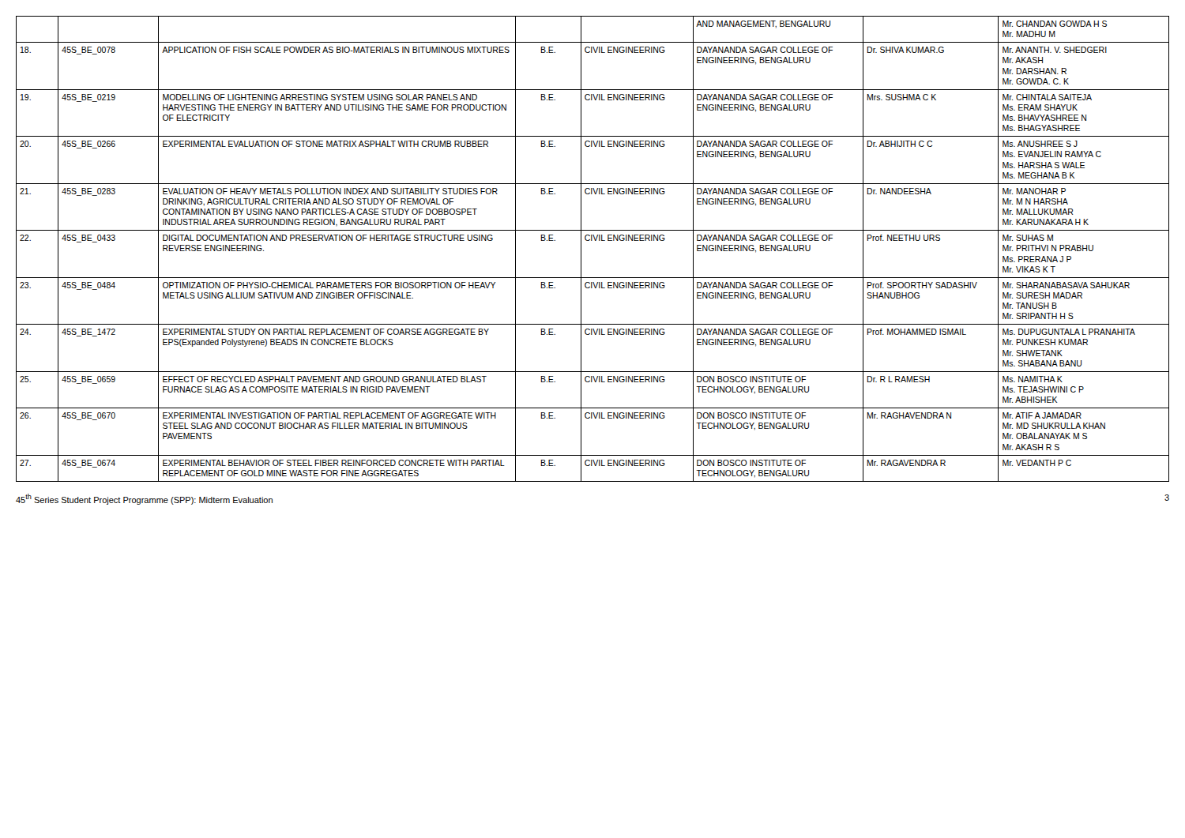| | | | | | AND MANAGEMENT, BENGALURU | | Mr. CHANDAN GOWDA H S Mr. MADHU M |
| 18. | 45S_BE_0078 | APPLICATION OF FISH SCALE POWDER AS BIO-MATERIALS IN BITUMINOUS MIXTURES | B.E. | CIVIL ENGINEERING | DAYANANDA SAGAR COLLEGE OF ENGINEERING, BENGALURU | Dr. SHIVA KUMAR.G | Mr. ANANTH. V. SHEDGERI Mr. AKASH Mr. DARSHAN. R Mr. GOWDA. C. K |
| 19. | 45S_BE_0219 | MODELLING OF LIGHTENING ARRESTING SYSTEM USING SOLAR PANELS AND HARVESTING THE ENERGY IN BATTERY AND UTILISING THE SAME FOR PRODUCTION OF ELECTRICITY | B.E. | CIVIL ENGINEERING | DAYANANDA SAGAR COLLEGE OF ENGINEERING, BENGALURU | Mrs. SUSHMA C K | Mr. CHINTALA SAITEJA Ms. ERAM SHAYUK Ms. BHAVYASHREE N Ms. BHAGYASHREE |
| 20. | 45S_BE_0266 | EXPERIMENTAL EVALUATION OF STONE MATRIX ASPHALT WITH CRUMB RUBBER | B.E. | CIVIL ENGINEERING | DAYANANDA SAGAR COLLEGE OF ENGINEERING, BENGALURU | Dr. ABHIJITH C C | Ms. ANUSHREE S J Ms. EVANJELIN RAMYA C Ms. HARSHA S WALE Ms. MEGHANA B K |
| 21. | 45S_BE_0283 | EVALUATION OF HEAVY METALS POLLUTION INDEX AND SUITABILITY STUDIES FOR DRINKING, AGRICULTURAL CRITERIA AND ALSO STUDY OF REMOVAL OF CONTAMINATION BY USING NANO PARTICLES-A CASE STUDY OF DOBBOSPET INDUSTRIAL AREA SURROUNDING REGION, BANGALURU RURAL PART | B.E. | CIVIL ENGINEERING | DAYANANDA SAGAR COLLEGE OF ENGINEERING, BENGALURU | Dr. NANDEESHA | Mr. MANOHAR P Mr. M N HARSHA Mr. MALLUKUMAR Mr. KARUNAKARA H K |
| 22. | 45S_BE_0433 | DIGITAL DOCUMENTATION AND PRESERVATION OF HERITAGE STRUCTURE USING REVERSE ENGINEERING. | B.E. | CIVIL ENGINEERING | DAYANANDA SAGAR COLLEGE OF ENGINEERING, BENGALURU | Prof. NEETHU URS | Mr. SUHAS M Mr. PRITHVI N PRABHU Ms. PRERANA J P Mr. VIKAS K T |
| 23. | 45S_BE_0484 | OPTIMIZATION OF PHYSIO-CHEMICAL PARAMETERS FOR BIOSORPTION OF HEAVY METALS USING ALLIUM SATIVUM AND ZINGIBER OFFISCINALE. | B.E. | CIVIL ENGINEERING | DAYANANDA SAGAR COLLEGE OF ENGINEERING, BENGALURU | Prof. SPOORTHY SADASHIV SHANUBHOG | Mr. SHARANABASAVA SAHUKAR Mr. SURESH MADAR Mr. TANUSH B Mr. SRIPANTH H S |
| 24. | 45S_BE_1472 | EXPERIMENTAL STUDY ON PARTIAL REPLACEMENT OF COARSE AGGREGATE BY EPS(Expanded Polystyrene) BEADS IN CONCRETE BLOCKS | B.E. | CIVIL ENGINEERING | DAYANANDA SAGAR COLLEGE OF ENGINEERING, BENGALURU | Prof. MOHAMMED ISMAIL | Ms. DUPUGUNTALA L PRANAHITA Mr. PUNKESH KUMAR Mr. SHWETANK Ms. SHABANA BANU |
| 25. | 45S_BE_0659 | EFFECT OF RECYCLED ASPHALT PAVEMENT AND GROUND GRANULATED BLAST FURNACE SLAG AS A COMPOSITE MATERIALS IN RIGID PAVEMENT | B.E. | CIVIL ENGINEERING | DON BOSCO INSTITUTE OF TECHNOLOGY, BENGALURU | Dr. R L RAMESH | Ms. NAMITHA K Ms. TEJASHWINI C P Mr. ABHISHEK |
| 26. | 45S_BE_0670 | EXPERIMENTAL INVESTIGATION OF PARTIAL REPLACEMENT OF AGGREGATE WITH STEEL SLAG AND COCONUT BIOCHAR AS FILLER MATERIAL IN BITUMINOUS PAVEMENTS | B.E. | CIVIL ENGINEERING | DON BOSCO INSTITUTE OF TECHNOLOGY, BENGALURU | Mr. RAGHAVENDRA N | Mr. ATIF A JAMADAR Mr. MD SHUKRULLA KHAN Mr. OBALANAYAK M S Mr. AKASH R S |
| 27. | 45S_BE_0674 | EXPERIMENTAL BEHAVIOR OF STEEL FIBER REINFORCED CONCRETE WITH PARTIAL REPLACEMENT OF GOLD MINE WASTE FOR FINE AGGREGATES | B.E. | CIVIL ENGINEERING | DON BOSCO INSTITUTE OF TECHNOLOGY, BENGALURU | Mr. RAGAVENDRA R | Mr. VEDANTH P C |
45th Series Student Project Programme (SPP): Midterm Evaluation 3